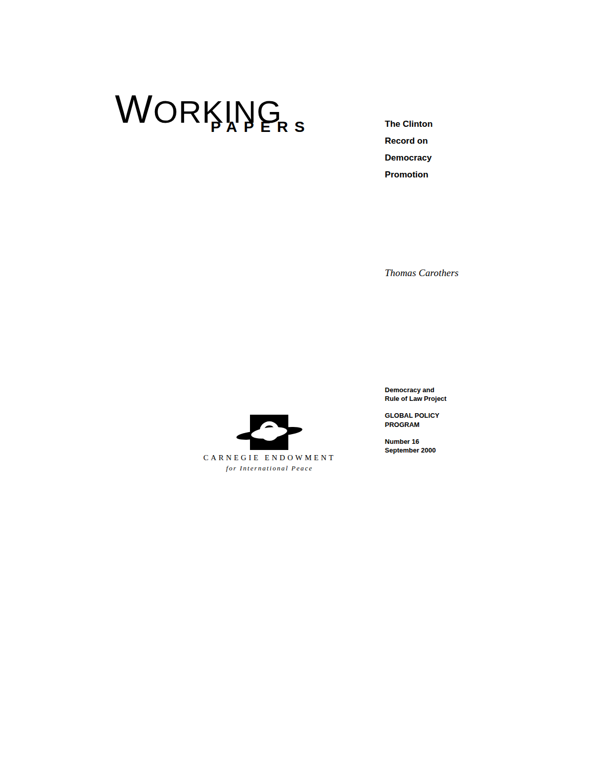WORKING
PAPERS
The Clinton
Record on
Democracy
Promotion
Thomas Carothers
CARNEGIE ENDOWMENT
for International Peace
Democracy and
Rule of Law Project
GLOBAL POLICY
PROGRAM
Number 16
September 2000